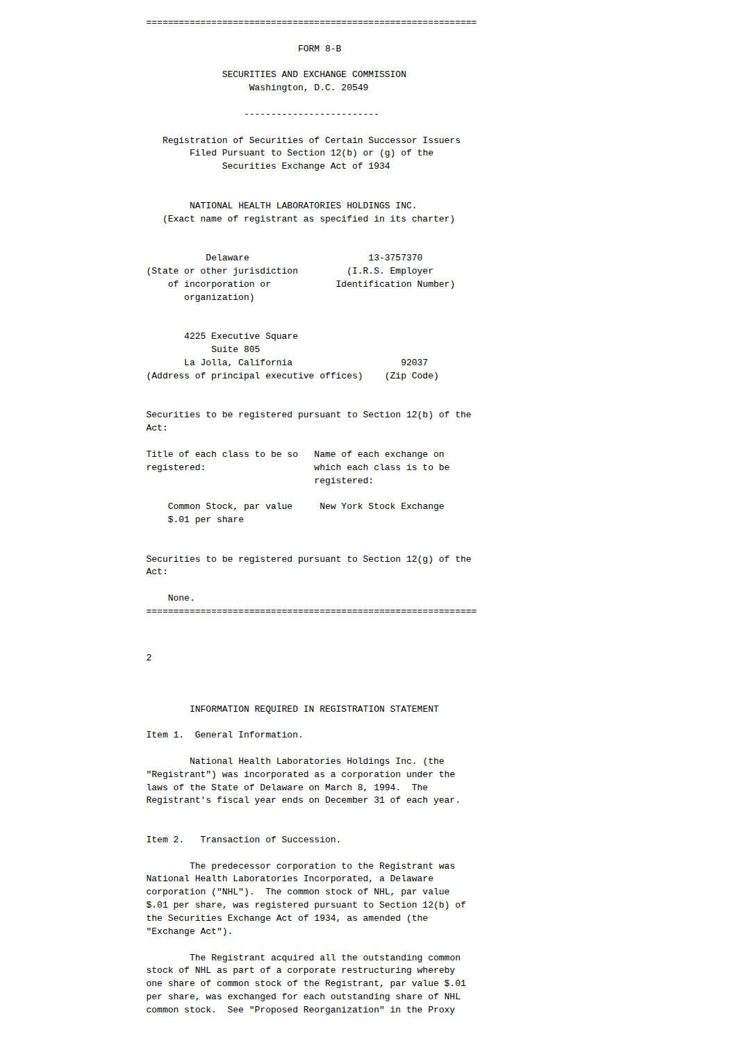=============================================================
                            FORM 8-B

              SECURITIES AND EXCHANGE COMMISSION
                   Washington, D.C. 20549

                  -------------------------

   Registration of Securities of Certain Successor Issuers
        Filed Pursuant to Section 12(b) or (g) of the
              Securities Exchange Act of 1934


        NATIONAL HEALTH LABORATORIES HOLDINGS INC.
   (Exact name of registrant as specified in its charter)


           Delaware                      13-3757370
(State or other jurisdiction         (I.R.S. Employer
    of incorporation or            Identification Number)
       organization)


       4225 Executive Square
            Suite 805
       La Jolla, California                    92037
(Address of principal executive offices)    (Zip Code)


Securities to be registered pursuant to Section 12(b) of the
Act:

Title of each class to be so   Name of each exchange on
registered:                    which each class is to be
                               registered:

    Common Stock, par value     New York Stock Exchange
    $.01 per share


Securities to be registered pursuant to Section 12(g) of the
Act:

    None.
=============================================================
2
        INFORMATION REQUIRED IN REGISTRATION STATEMENT

Item 1.  General Information.

        National Health Laboratories Holdings Inc. (the
"Registrant") was incorporated as a corporation under the
laws of the State of Delaware on March 8, 1994.  The
Registrant's fiscal year ends on December 31 of each year.


Item 2.   Transaction of Succession.

        The predecessor corporation to the Registrant was
National Health Laboratories Incorporated, a Delaware
corporation ("NHL").  The common stock of NHL, par value
$.01 per share, was registered pursuant to Section 12(b) of
the Securities Exchange Act of 1934, as amended (the
"Exchange Act").

        The Registrant acquired all the outstanding common
stock of NHL as part of a corporate restructuring whereby
one share of common stock of the Registrant, par value $.01
per share, was exchanged for each outstanding share of NHL
common stock.  See "Proposed Reorganization" in the Proxy